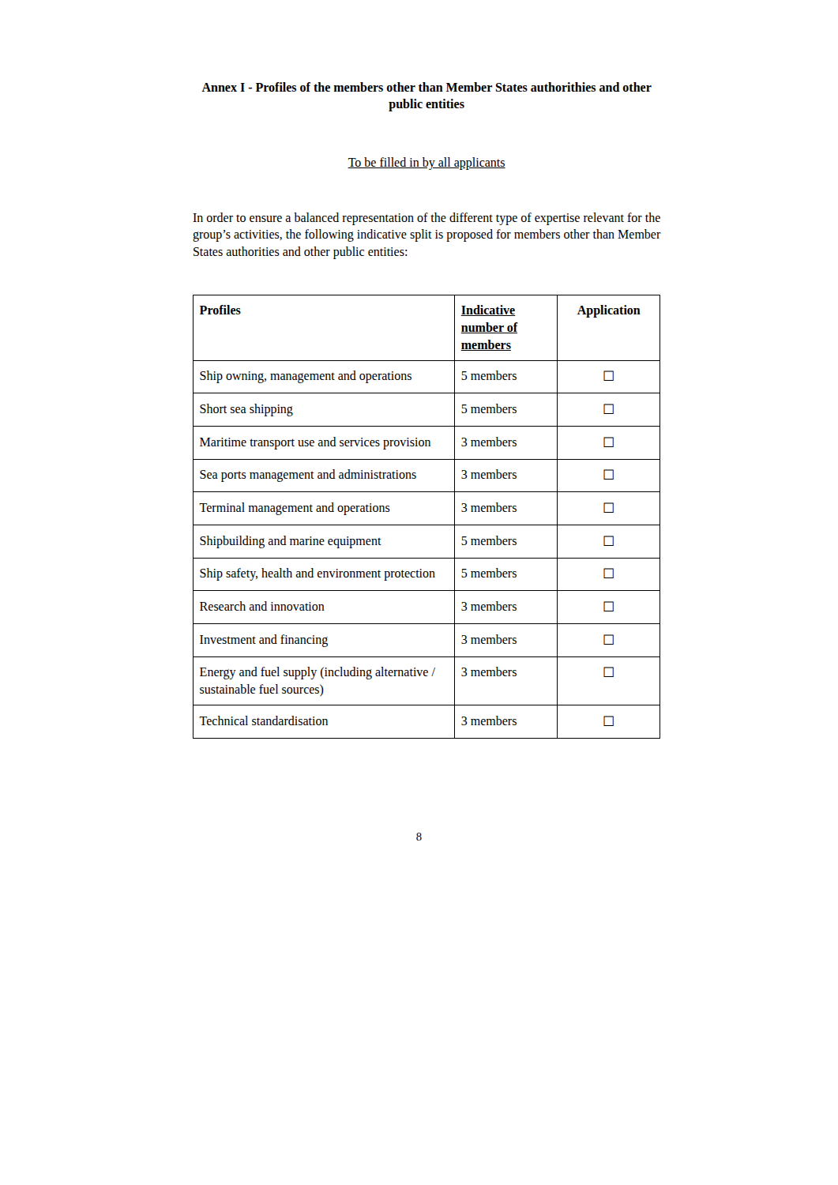Annex I - Profiles of the members other than Member States authorithies and other public entities
To be filled in by all applicants
In order to ensure a balanced representation of the different type of expertise relevant for the group’s activities, the following indicative split is proposed for members other than Member States authorities and other public entities:
| Profiles | Indicative number of members | Application |
| --- | --- | --- |
| Ship owning, management and operations | 5 members | ☐ |
| Short sea shipping | 5 members | ☐ |
| Maritime transport use and services provision | 3 members | ☐ |
| Sea ports management and administrations | 3 members | ☐ |
| Terminal management and operations | 3 members | ☐ |
| Shipbuilding and marine equipment | 5 members | ☐ |
| Ship safety, health and environment protection | 5 members | ☐ |
| Research and innovation | 3 members | ☐ |
| Investment and financing | 3 members | ☐ |
| Energy and fuel supply (including alternative / sustainable fuel sources) | 3 members | ☐ |
| Technical standardisation | 3 members | ☐ |
8